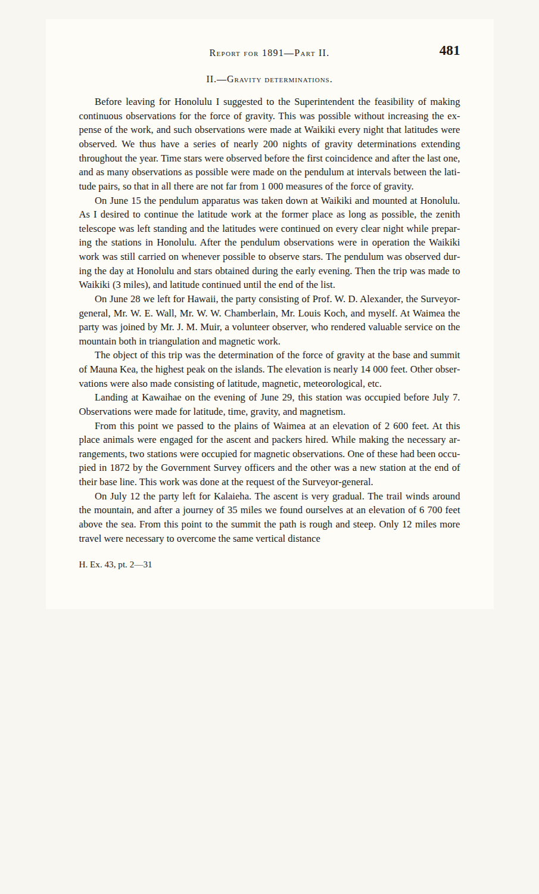Report for 1891—Part II. 481
II.—Gravity determinations.
Before leaving for Honolulu I suggested to the Superintendent the feasibility of making continuous observations for the force of gravity. This was possible without increasing the expense of the work, and such observations were made at Waikiki every night that latitudes were observed. We thus have a series of nearly 200 nights of gravity determinations extending throughout the year. Time stars were observed before the first coincidence and after the last one, and as many observations as possible were made on the pendulum at intervals between the latitude pairs, so that in all there are not far from 1 000 measures of the force of gravity.
On June 15 the pendulum apparatus was taken down at Waikiki and mounted at Honolulu. As I desired to continue the latitude work at the former place as long as possible, the zenith telescope was left standing and the latitudes were continued on every clear night while preparing the stations in Honolulu. After the pendulum observations were in operation the Waikiki work was still carried on whenever possible to observe stars. The pendulum was observed during the day at Honolulu and stars obtained during the early evening. Then the trip was made to Waikiki (3 miles), and latitude continued until the end of the list.
On June 28 we left for Hawaii, the party consisting of Prof. W. D. Alexander, the Surveyor-general, Mr. W. E. Wall, Mr. W. W. Chamberlain, Mr. Louis Koch, and myself. At Waimea the party was joined by Mr. J. M. Muir, a volunteer observer, who rendered valuable service on the mountain both in triangulation and magnetic work.
The object of this trip was the determination of the force of gravity at the base and summit of Mauna Kea, the highest peak on the islands. The elevation is nearly 14 000 feet. Other observations were also made consisting of latitude, magnetic, meteorological, etc.
Landing at Kawaihae on the evening of June 29, this station was occupied before July 7. Observations were made for latitude, time, gravity, and magnetism.
From this point we passed to the plains of Waimea at an elevation of 2 600 feet. At this place animals were engaged for the ascent and packers hired. While making the necessary arrangements, two stations were occupied for magnetic observations. One of these had been occupied in 1872 by the Government Survey officers and the other was a new station at the end of their base line. This work was done at the request of the Surveyor-general.
On July 12 the party left for Kalaieha. The ascent is very gradual. The trail winds around the mountain, and after a journey of 35 miles we found ourselves at an elevation of 6 700 feet above the sea. From this point to the summit the path is rough and steep. Only 12 miles more travel were necessary to overcome the same vertical distance
H. Ex. 43, pt. 2—31